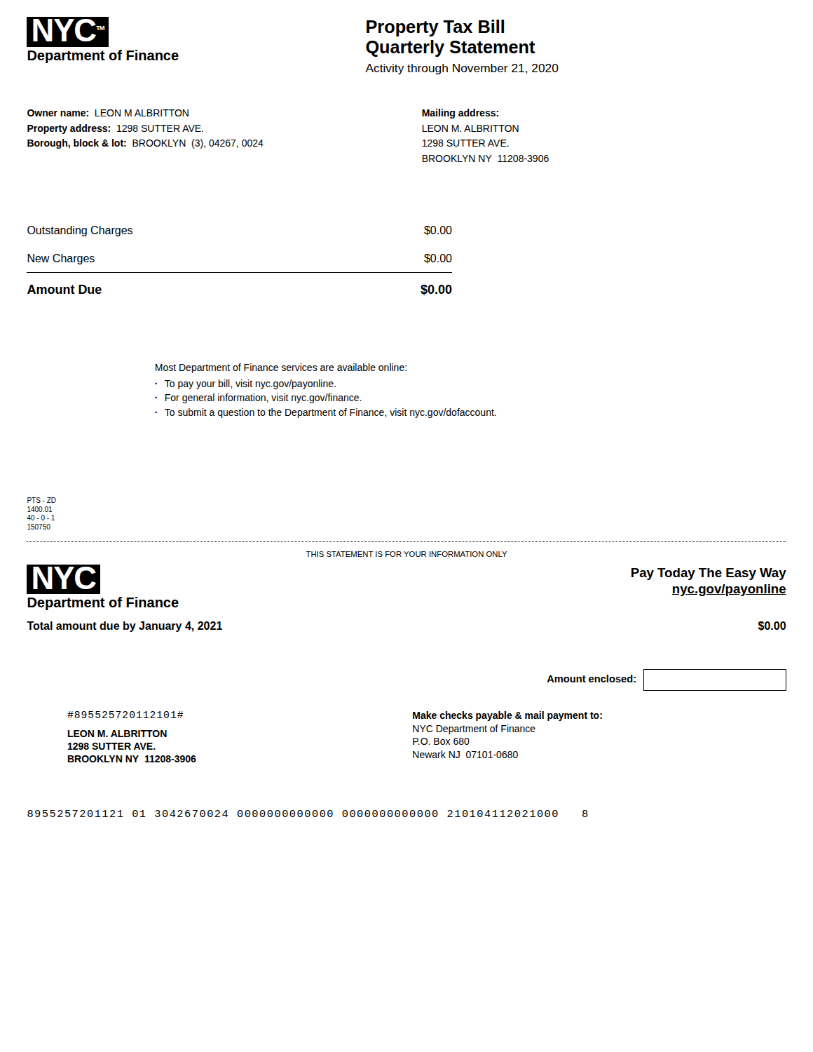NYCTM Department of Finance
Property Tax Bill
Quarterly Statement
Activity through November 21, 2020
Owner name: LEON M ALBRITTON
Property address: 1298 SUTTER AVE.
Borough, block & lot: BROOKLYN (3), 04267, 0024
Mailing address:
LEON M. ALBRITTON
1298 SUTTER AVE.
BROOKLYN NY 11208-3906
| Outstanding Charges | $0.00 |
| New Charges | $0.00 |
| Amount Due | $0.00 |
Most Department of Finance services are available online:
To pay your bill, visit nyc.gov/payonline.
For general information, visit nyc.gov/finance.
To submit a question to the Department of Finance, visit nyc.gov/dofaccount.
PTS - ZD
1400.01
40 - 0 - 1
150750
THIS STATEMENT IS FOR YOUR INFORMATION ONLY
NYC Department of Finance
Pay Today The Easy Way
nyc.gov/payonline
Total amount due by January 4, 2021
$0.00
Amount enclosed:
#895525720112101#
LEON M. ALBRITTON
1298 SUTTER AVE.
BROOKLYN NY 11208-3906
Make checks payable & mail payment to:
NYC Department of Finance
P.O. Box 680
Newark NJ 07101-0680
8955257201121 01 3042670024 0000000000000 0000000000000 210104112021000 8